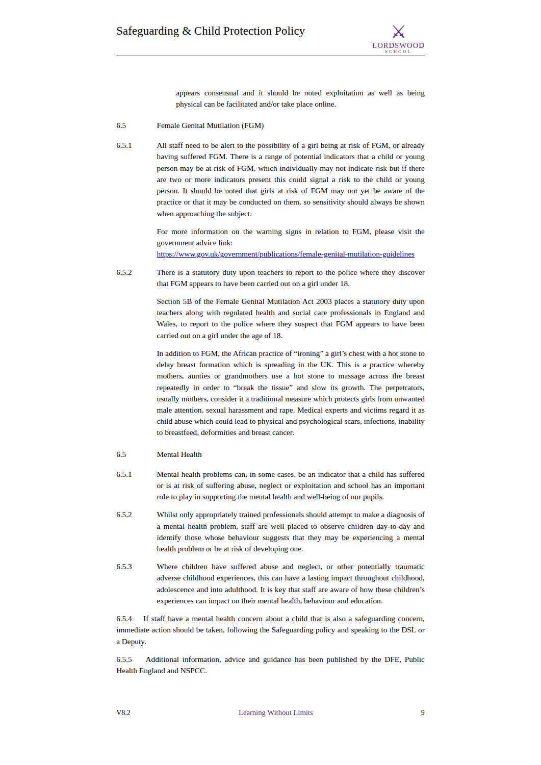Safeguarding & Child Protection Policy
⚔ LORDSWOOD SCHOOL
appears consensual and it should be noted exploitation as well as being physical can be facilitated and/or take place online.
6.5
Female Genital Mutilation (FGM)
6.5.1
All staff need to be alert to the possibility of a girl being at risk of FGM, or already having suffered FGM. There is a range of potential indicators that a child or young person may be at risk of FGM, which individually may not indicate risk but if there are two or more indicators present this could signal a risk to the child or young person. It should be noted that girls at risk of FGM may not yet be aware of the practice or that it may be conducted on them, so sensitivity should always be shown when approaching the subject.
For more information on the warning signs in relation to FGM, please visit the government advice link:
https://www.gov.uk/government/publications/female-genital-mutilation-guidelines
6.5.2
There is a statutory duty upon teachers to report to the police where they discover that FGM appears to have been carried out on a girl under 18.
Section 5B of the Female Genital Mutilation Act 2003 places a statutory duty upon teachers along with regulated health and social care professionals in England and Wales, to report to the police where they suspect that FGM appears to have been carried out on a girl under the age of 18.
In addition to FGM, the African practice of “ironing” a girl’s chest with a hot stone to delay breast formation which is spreading in the UK. This is a practice whereby mothers, aunties or grandmothers use a hot stone to massage across the breast repeatedly in order to “break the tissue” and slow its growth. The perpetrators, usually mothers, consider it a traditional measure which protects girls from unwanted male attention, sexual harassment and rape. Medical experts and victims regard it as child abuse which could lead to physical and psychological scars, infections, inability to breastfeed, deformities and breast cancer.
6.5
Mental Health
6.5.1
Mental health problems can, in some cases, be an indicator that a child has suffered or is at risk of suffering abuse, neglect or exploitation and school has an important role to play in supporting the mental health and well-being of our pupils.
6.5.2
Whilst only appropriately trained professionals should attempt to make a diagnosis of a mental health problem, staff are well placed to observe children day-to-day and identify those whose behaviour suggests that they may be experiencing a mental health problem or be at risk of developing one.
6.5.3
Where children have suffered abuse and neglect, or other potentially traumatic adverse childhood experiences, this can have a lasting impact throughout childhood, adolescence and into adulthood. It is key that staff are aware of how these children’s experiences can impact on their mental health, behaviour and education.
6.5.4 If staff have a mental health concern about a child that is also a safeguarding concern, immediate action should be taken, following the Safeguarding policy and speaking to the DSL or a Deputy.
6.5.5 Additional information, advice and guidance has been published by the DFE, Public Health England and NSPCC.
V8.2
Learning Without Limits
9